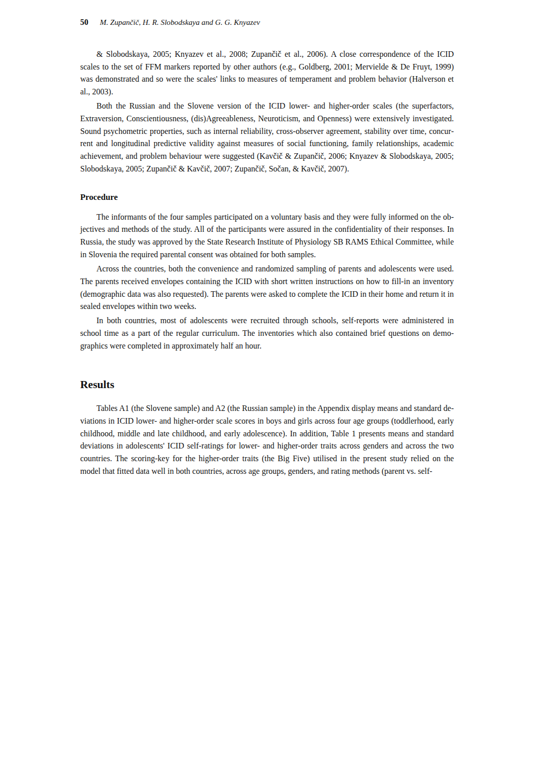50 M. Zupančič, H. R. Slobodskaya and G. G. Knyazev
& Slobodskaya, 2005; Knyazev et al., 2008; Zupančič et al., 2006). A close correspondence of the ICID scales to the set of FFM markers reported by other authors (e.g., Goldberg, 2001; Mervielde & De Fruyt, 1999) was demonstrated and so were the scales' links to measures of temperament and problem behavior (Halverson et al., 2003).
Both the Russian and the Slovene version of the ICID lower- and higher-order scales (the superfactors, Extraversion, Conscientiousness, (dis)Agreeableness, Neuroticism, and Openness) were extensively investigated. Sound psychometric properties, such as internal reliability, cross-observer agreement, stability over time, concurrent and longitudinal predictive validity against measures of social functioning, family relationships, academic achievement, and problem behaviour were suggested (Kavčič & Zupančič, 2006; Knyazev & Slobodskaya, 2005; Slobodskaya, 2005; Zupančič & Kavčič, 2007; Zupančič, Sočan, & Kavčič, 2007).
Procedure
The informants of the four samples participated on a voluntary basis and they were fully informed on the objectives and methods of the study. All of the participants were assured in the confidentiality of their responses. In Russia, the study was approved by the State Research Institute of Physiology SB RAMS Ethical Committee, while in Slovenia the required parental consent was obtained for both samples.
Across the countries, both the convenience and randomized sampling of parents and adolescents were used. The parents received envelopes containing the ICID with short written instructions on how to fill-in an inventory (demographic data was also requested). The parents were asked to complete the ICID in their home and return it in sealed envelopes within two weeks.
In both countries, most of adolescents were recruited through schools, self-reports were administered in school time as a part of the regular curriculum. The inventories which also contained brief questions on demographics were completed in approximately half an hour.
Results
Tables A1 (the Slovene sample) and A2 (the Russian sample) in the Appendix display means and standard deviations in ICID lower- and higher-order scale scores in boys and girls across four age groups (toddlerhood, early childhood, middle and late childhood, and early adolescence). In addition, Table 1 presents means and standard deviations in adolescents' ICID self-ratings for lower- and higher-order traits across genders and across the two countries. The scoring-key for the higher-order traits (the Big Five) utilised in the present study relied on the model that fitted data well in both countries, across age groups, genders, and rating methods (parent vs. self-